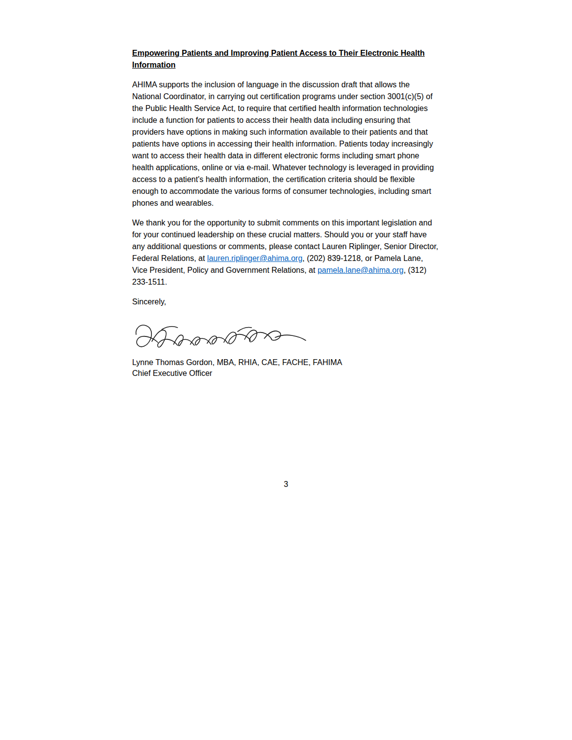Empowering Patients and Improving Patient Access to Their Electronic Health Information
AHIMA supports the inclusion of language in the discussion draft that allows the National Coordinator, in carrying out certification programs under section 3001(c)(5) of the Public Health Service Act, to require that certified health information technologies include a function for patients to access their health data including ensuring that providers have options in making such information available to their patients and that patients have options in accessing their health information. Patients today increasingly want to access their health data in different electronic forms including smart phone health applications, online or via e-mail. Whatever technology is leveraged in providing access to a patient's health information, the certification criteria should be flexible enough to accommodate the various forms of consumer technologies, including smart phones and wearables.
We thank you for the opportunity to submit comments on this important legislation and for your continued leadership on these crucial matters. Should you or your staff have any additional questions or comments, please contact Lauren Riplinger, Senior Director, Federal Relations, at lauren.riplinger@ahima.org, (202) 839-1218, or Pamela Lane, Vice President, Policy and Government Relations, at pamela.lane@ahima.org, (312) 233-1511.
Sincerely,
Lynne Thomas Gordon, MBA, RHIA, CAE, FACHE, FAHIMA
Chief Executive Officer
3